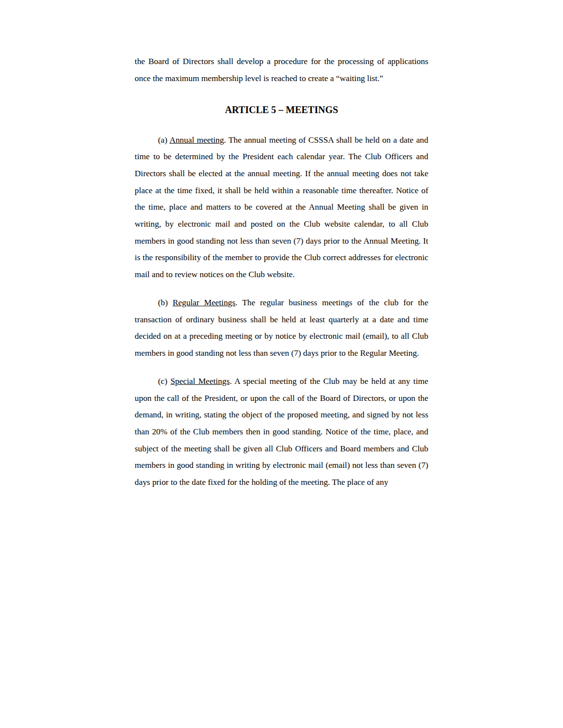the Board of Directors shall develop a procedure for the processing of applications once the maximum membership level is reached to create a “waiting list.”
ARTICLE 5 – MEETINGS
(a) Annual meeting. The annual meeting of CSSSA shall be held on a date and time to be determined by the President each calendar year. The Club Officers and Directors shall be elected at the annual meeting. If the annual meeting does not take place at the time fixed, it shall be held within a reasonable time thereafter. Notice of the time, place and matters to be covered at the Annual Meeting shall be given in writing, by electronic mail and posted on the Club website calendar, to all Club members in good standing not less than seven (7) days prior to the Annual Meeting. It is the responsibility of the member to provide the Club correct addresses for electronic mail and to review notices on the Club website.
(b) Regular Meetings. The regular business meetings of the club for the transaction of ordinary business shall be held at least quarterly at a date and time decided on at a preceding meeting or by notice by electronic mail (email), to all Club members in good standing not less than seven (7) days prior to the Regular Meeting.
(c) Special Meetings. A special meeting of the Club may be held at any time upon the call of the President, or upon the call of the Board of Directors, or upon the demand, in writing, stating the object of the proposed meeting, and signed by not less than 20% of the Club members then in good standing. Notice of the time, place, and subject of the meeting shall be given all Club Officers and Board members and Club members in good standing in writing by electronic mail (email) not less than seven (7) days prior to the date fixed for the holding of the meeting. The place of any